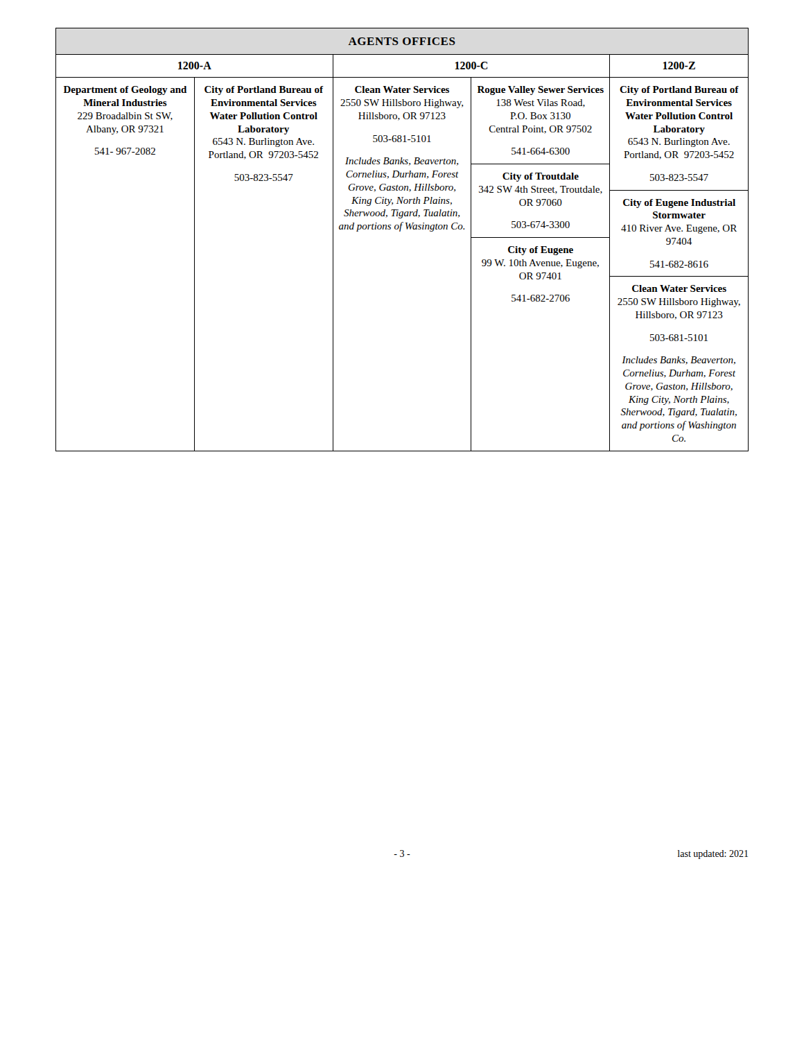| AGENTS OFFICES |
| --- |
| 1200-A | 1200-C | 1200-Z |
| Department of Geology and Mineral Industries 229 Broadalbin St SW, Albany, OR 97321 541- 967-2082 | City of Portland Bureau of Environmental Services Water Pollution Control Laboratory 6543 N. Burlington Ave. Portland, OR 97203-5452 503-823-5547 | Clean Water Services 2550 SW Hillsboro Highway, Hillsboro, OR 97123 503-681-5101 Includes Banks, Beaverton, Cornelius, Durham, Forest Grove, Gaston, Hillsboro, King City, North Plains, Sherwood, Tigard, Tualatin, and portions of Wasington Co. | / Rogue Valley Sewer Services 138 West Vilas Road, P.O. Box 3130 Central Point, OR 97502 541-664-6300 / / City of Troutdale 342 SW 4th Street, Troutdale, OR 97060 503-674-3300 / / City of Eugene 99 W. 10th Avenue, Eugene, OR 97401 541-682-2706 / | / City of Portland Bureau of Environmental Services Water Pollution Control Laboratory 6543 N. Burlington Ave. Portland, OR 97203-5452 503-823-5547 / / City of Eugene Industrial Stormwater 410 River Ave. Eugene, OR 97404 541-682-8616 / / Clean Water Services 2550 SW Hillsboro Highway, Hillsboro, OR 97123 503-681-5101 Includes Banks, Beaverton, Cornelius, Durham, Forest Grove, Gaston, Hillsboro, King City, North Plains, Sherwood, Tigard, Tualatin, and portions of Washington Co. / |
- 3 -
last updated: 2021